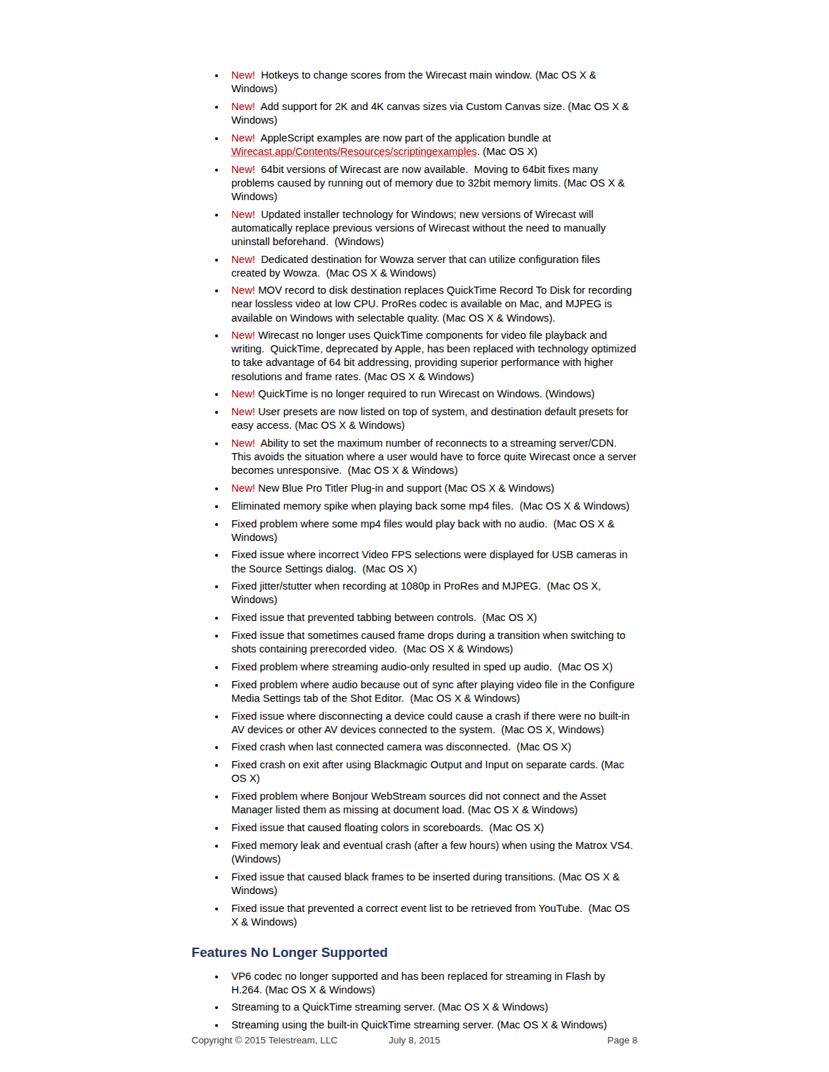New! Hotkeys to change scores from the Wirecast main window. (Mac OS X & Windows)
New! Add support for 2K and 4K canvas sizes via Custom Canvas size. (Mac OS X & Windows)
New! AppleScript examples are now part of the application bundle at Wirecast.app/Contents/Resources/scriptingexamples. (Mac OS X)
New! 64bit versions of Wirecast are now available. Moving to 64bit fixes many problems caused by running out of memory due to 32bit memory limits. (Mac OS X & Windows)
New! Updated installer technology for Windows; new versions of Wirecast will automatically replace previous versions of Wirecast without the need to manually uninstall beforehand. (Windows)
New! Dedicated destination for Wowza server that can utilize configuration files created by Wowza. (Mac OS X & Windows)
New! MOV record to disk destination replaces QuickTime Record To Disk for recording near lossless video at low CPU. ProRes codec is available on Mac, and MJPEG is available on Windows with selectable quality. (Mac OS X & Windows).
New! Wirecast no longer uses QuickTime components for video file playback and writing. QuickTime, deprecated by Apple, has been replaced with technology optimized to take advantage of 64 bit addressing, providing superior performance with higher resolutions and frame rates. (Mac OS X & Windows)
New! QuickTime is no longer required to run Wirecast on Windows. (Windows)
New! User presets are now listed on top of system, and destination default presets for easy access. (Mac OS X & Windows)
New! Ability to set the maximum number of reconnects to a streaming server/CDN. This avoids the situation where a user would have to force quite Wirecast once a server becomes unresponsive. (Mac OS X & Windows)
New! New Blue Pro Titler Plug-in and support (Mac OS X & Windows)
Eliminated memory spike when playing back some mp4 files. (Mac OS X & Windows)
Fixed problem where some mp4 files would play back with no audio. (Mac OS X & Windows)
Fixed issue where incorrect Video FPS selections were displayed for USB cameras in the Source Settings dialog. (Mac OS X)
Fixed jitter/stutter when recording at 1080p in ProRes and MJPEG. (Mac OS X, Windows)
Fixed issue that prevented tabbing between controls. (Mac OS X)
Fixed issue that sometimes caused frame drops during a transition when switching to shots containing prerecorded video. (Mac OS X & Windows)
Fixed problem where streaming audio-only resulted in sped up audio. (Mac OS X)
Fixed problem where audio because out of sync after playing video file in the Configure Media Settings tab of the Shot Editor. (Mac OS X & Windows)
Fixed issue where disconnecting a device could cause a crash if there were no built-in AV devices or other AV devices connected to the system. (Mac OS X, Windows)
Fixed crash when last connected camera was disconnected. (Mac OS X)
Fixed crash on exit after using Blackmagic Output and Input on separate cards. (Mac OS X)
Fixed problem where Bonjour WebStream sources did not connect and the Asset Manager listed them as missing at document load. (Mac OS X & Windows)
Fixed issue that caused floating colors in scoreboards. (Mac OS X)
Fixed memory leak and eventual crash (after a few hours) when using the Matrox VS4. (Windows)
Fixed issue that caused black frames to be inserted during transitions. (Mac OS X & Windows)
Fixed issue that prevented a correct event list to be retrieved from YouTube. (Mac OS X & Windows)
Features No Longer Supported
VP6 codec no longer supported and has been replaced for streaming in Flash by H.264. (Mac OS X & Windows)
Streaming to a QuickTime streaming server. (Mac OS X & Windows)
Streaming using the built-in QuickTime streaming server. (Mac OS X & Windows)
Copyright © 2015 Telestream, LLC
July 8, 2015
Page 8